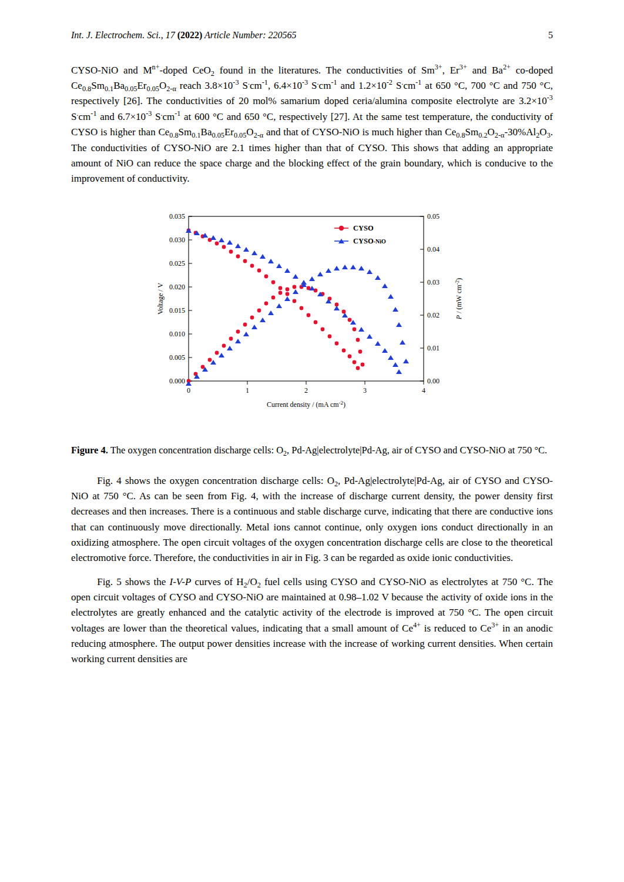Int. J. Electrochem. Sci., 17 (2022) Article Number: 220565 5
CYSO-NiO and Mn+-doped CeO2 found in the literatures. The conductivities of Sm3+, Er3+ and Ba2+ co-doped Ce0.8Sm0.1Ba0.05Er0.05O2-α reach 3.8×10-3 S.cm-1, 6.4×10-3 S.cm-1 and 1.2×10-2 S.cm-1 at 650 °C, 700 °C and 750 °C, respectively [26]. The conductivities of 20 mol% samarium doped ceria/alumina composite electrolyte are 3.2×10-3 S.cm-1 and 6.7×10-3 S.cm-1 at 600 °C and 650 °C, respectively [27]. At the same test temperature, the conductivity of CYSO is higher than Ce0.8Sm0.1Ba0.05Er0.05O2-α and that of CYSO-NiO is much higher than Ce0.8Sm0.2O2-α-30%Al2O3. The conductivities of CYSO-NiO are 2.1 times higher than that of CYSO. This shows that adding an appropriate amount of NiO can reduce the space charge and the blocking effect of the grain boundary, which is conducive to the improvement of conductivity.
0.000 0.005 0.010 0.015 0.020 0.025 0.030 0.035 0.00 0.01 0.02 0.03 0.04 0.05 0 1 2 3 4 Current density / (mA cm-2) Voltage / V P / (mW cm-2) CYSO CYSO-NiO
Figure 4. The oxygen concentration discharge cells: O2, Pd-Ag|electrolyte|Pd-Ag, air of CYSO and CYSO-NiO at 750 °C.
Fig. 4 shows the oxygen concentration discharge cells: O2, Pd-Ag|electrolyte|Pd-Ag, air of CYSO and CYSO-NiO at 750 °C. As can be seen from Fig. 4, with the increase of discharge current density, the power density first decreases and then increases. There is a continuous and stable discharge curve, indicating that there are conductive ions that can continuously move directionally. Metal ions cannot continue, only oxygen ions conduct directionally in an oxidizing atmosphere. The open circuit voltages of the oxygen concentration discharge cells are close to the theoretical electromotive force. Therefore, the conductivities in air in Fig. 3 can be regarded as oxide ionic conductivities.
Fig. 5 shows the I-V-P curves of H2/O2 fuel cells using CYSO and CYSO-NiO as electrolytes at 750 °C. The open circuit voltages of CYSO and CYSO-NiO are maintained at 0.98–1.02 V because the activity of oxide ions in the electrolytes are greatly enhanced and the catalytic activity of the electrode is improved at 750 °C. The open circuit voltages are lower than the theoretical values, indicating that a small amount of Ce4+ is reduced to Ce3+ in an anodic reducing atmosphere. The output power densities increase with the increase of working current densities. When certain working current densities are